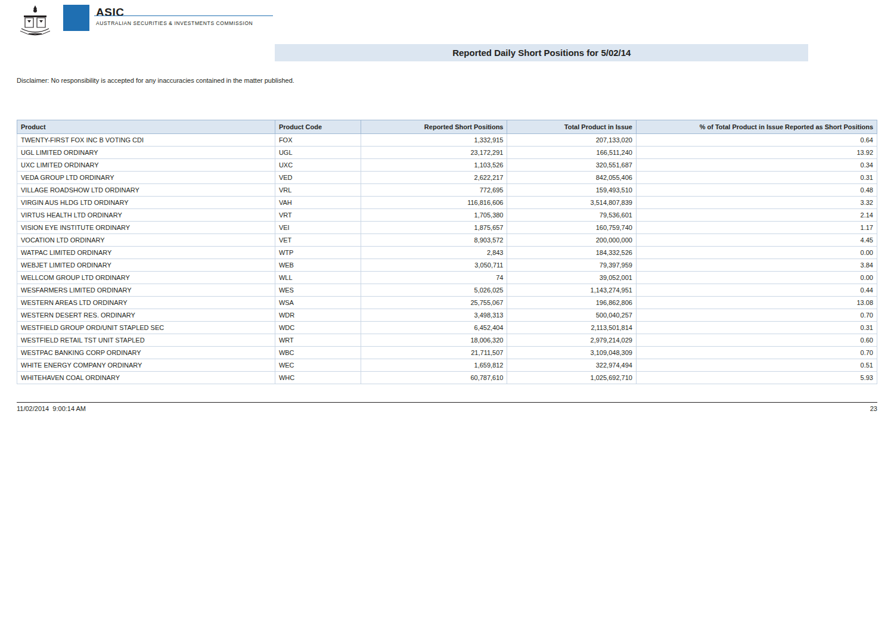ASIC
AUSTRALIAN SECURITIES & INVESTMENTS COMMISSION
Reported Daily Short Positions for 5/02/14
Disclaimer: No responsibility is accepted for any inaccuracies contained in the matter published.
| Product | Product Code | Reported Short Positions | Total Product in Issue | % of Total Product in Issue Reported as Short Positions |
| --- | --- | --- | --- | --- |
| TWENTY-FIRST FOX INC B VOTING CDI | FOX | 1,332,915 | 207,133,020 | 0.64 |
| UGL LIMITED ORDINARY | UGL | 23,172,291 | 166,511,240 | 13.92 |
| UXC LIMITED ORDINARY | UXC | 1,103,526 | 320,551,687 | 0.34 |
| VEDA GROUP LTD ORDINARY | VED | 2,622,217 | 842,055,406 | 0.31 |
| VILLAGE ROADSHOW LTD ORDINARY | VRL | 772,695 | 159,493,510 | 0.48 |
| VIRGIN AUS HLDG LTD ORDINARY | VAH | 116,816,606 | 3,514,807,839 | 3.32 |
| VIRTUS HEALTH LTD ORDINARY | VRT | 1,705,380 | 79,536,601 | 2.14 |
| VISION EYE INSTITUTE ORDINARY | VEI | 1,875,657 | 160,759,740 | 1.17 |
| VOCATION LTD ORDINARY | VET | 8,903,572 | 200,000,000 | 4.45 |
| WATPAC LIMITED ORDINARY | WTP | 2,843 | 184,332,526 | 0.00 |
| WEBJET LIMITED ORDINARY | WEB | 3,050,711 | 79,397,959 | 3.84 |
| WELLCOM GROUP LTD ORDINARY | WLL | 74 | 39,052,001 | 0.00 |
| WESFARMERS LIMITED ORDINARY | WES | 5,026,025 | 1,143,274,951 | 0.44 |
| WESTERN AREAS LTD ORDINARY | WSA | 25,755,067 | 196,862,806 | 13.08 |
| WESTERN DESERT RES. ORDINARY | WDR | 3,498,313 | 500,040,257 | 0.70 |
| WESTFIELD GROUP ORD/UNIT STAPLED SEC | WDC | 6,452,404 | 2,113,501,814 | 0.31 |
| WESTFIELD RETAIL TST UNIT STAPLED | WRT | 18,006,320 | 2,979,214,029 | 0.60 |
| WESTPAC BANKING CORP ORDINARY | WBC | 21,711,507 | 3,109,048,309 | 0.70 |
| WHITE ENERGY COMPANY ORDINARY | WEC | 1,659,812 | 322,974,494 | 0.51 |
| WHITEHAVEN COAL ORDINARY | WHC | 60,787,610 | 1,025,692,710 | 5.93 |
11/02/2014 9:00:14 AM 23